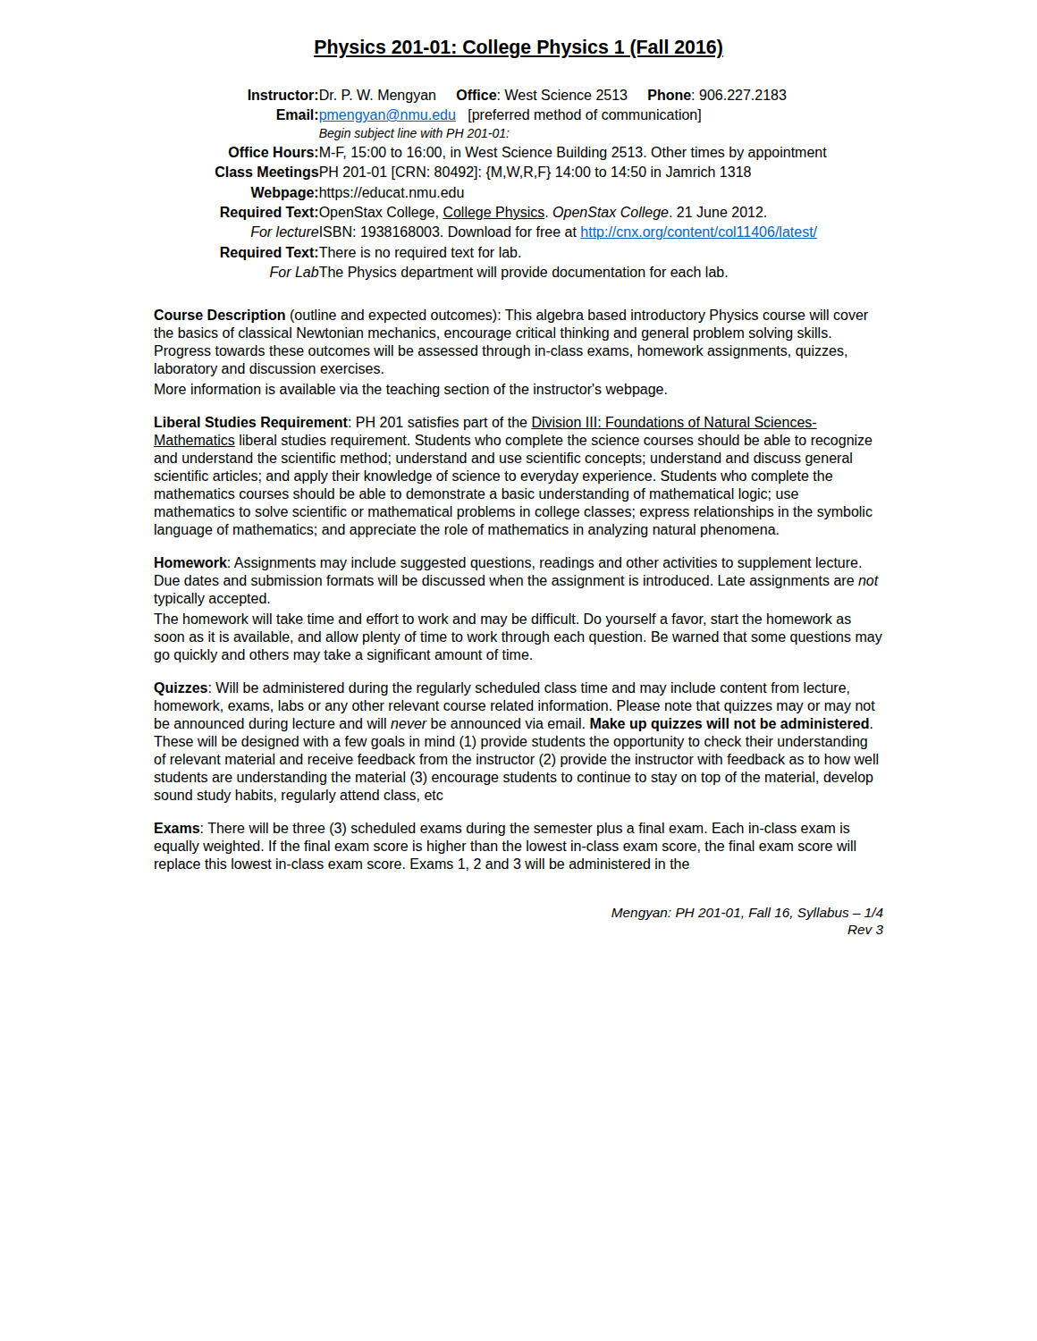Physics 201-01: College Physics 1 (Fall 2016)
| Instructor: | Dr. P. W. Mengyan Office : West Science 2513 Phone : 906.227.2183 |
| Email: | pmengyan@nmu.edu [preferred method of communication] |
| | Begin subject line with PH 201-01: |
| Office Hours: | M-F, 15:00 to 16:00, in West Science Building 2513. Other times by appointment |
| Class Meetings | PH 201-01 [CRN: 80492]: {M,W,R,F} 14:00 to 14:50 in Jamrich 1318 |
| Webpage: | https://educat.nmu.edu |
| Required Text: | OpenStax College, College Physics . OpenStax College . 21 June 2012. |
| For lecture | ISBN: 1938168003. Download for free at http://cnx.org/content/col11406/latest/ |
| Required Text: | There is no required text for lab. |
| For Lab | The Physics department will provide documentation for each lab. |
Course Description (outline and expected outcomes): This algebra based introductory Physics course will cover the basics of classical Newtonian mechanics, encourage critical thinking and general problem solving skills. Progress towards these outcomes will be assessed through in-class exams, homework assignments, quizzes, laboratory and discussion exercises.
More information is available via the teaching section of the instructor's webpage.
Liberal Studies Requirement: PH 201 satisfies part of the Division III: Foundations of Natural Sciences-Mathematics liberal studies requirement. Students who complete the science courses should be able to recognize and understand the scientific method; understand and use scientific concepts; understand and discuss general scientific articles; and apply their knowledge of science to everyday experience. Students who complete the mathematics courses should be able to demonstrate a basic understanding of mathematical logic; use mathematics to solve scientific or mathematical problems in college classes; express relationships in the symbolic language of mathematics; and appreciate the role of mathematics in analyzing natural phenomena.
Homework: Assignments may include suggested questions, readings and other activities to supplement lecture. Due dates and submission formats will be discussed when the assignment is introduced. Late assignments are not typically accepted.
The homework will take time and effort to work and may be difficult. Do yourself a favor, start the homework as soon as it is available, and allow plenty of time to work through each question. Be warned that some questions may go quickly and others may take a significant amount of time.
Quizzes: Will be administered during the regularly scheduled class time and may include content from lecture, homework, exams, labs or any other relevant course related information. Please note that quizzes may or may not be announced during lecture and will never be announced via email. Make up quizzes will not be administered. These will be designed with a few goals in mind (1) provide students the opportunity to check their understanding of relevant material and receive feedback from the instructor (2) provide the instructor with feedback as to how well students are understanding the material (3) encourage students to continue to stay on top of the material, develop sound study habits, regularly attend class, etc
Exams: There will be three (3) scheduled exams during the semester plus a final exam. Each in-class exam is equally weighted. If the final exam score is higher than the lowest in-class exam score, the final exam score will replace this lowest in-class exam score. Exams 1, 2 and 3 will be administered in the
Mengyan: PH 201-01, Fall 16, Syllabus – 1/4
Rev 3